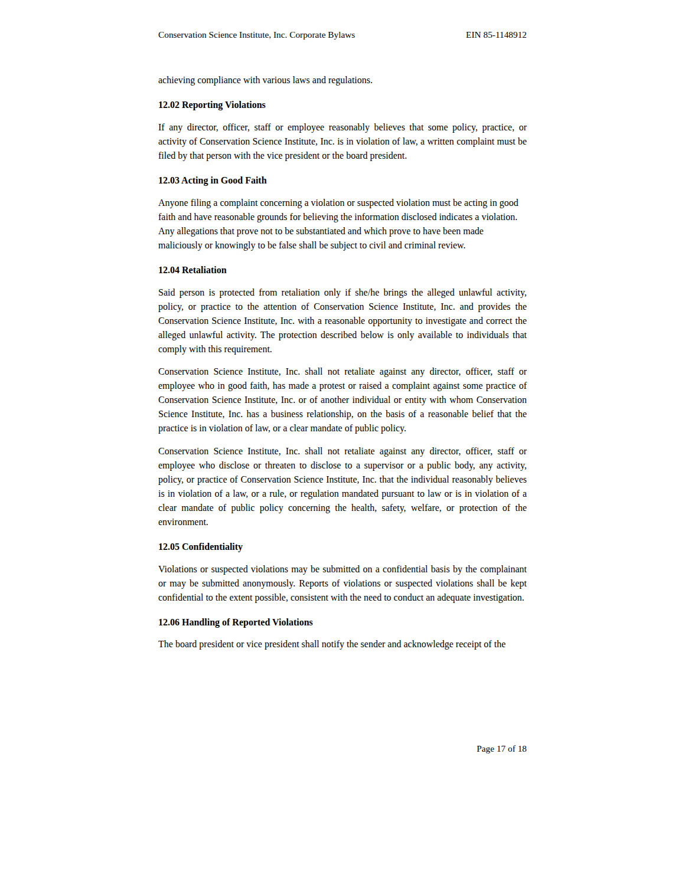Conservation Science Institute, Inc. Corporate Bylaws
EIN 85-1148912
achieving compliance with various laws and regulations.
12.02 Reporting Violations
If any director, officer, staff or employee reasonably believes that some policy, practice, or activity of Conservation Science Institute, Inc. is in violation of law, a written complaint must be filed by that person with the vice president or the board president.
12.03 Acting in Good Faith
Anyone filing a complaint concerning a violation or suspected violation must be acting in good faith and have reasonable grounds for believing the information disclosed indicates a violation. Any allegations that prove not to be substantiated and which prove to have been made maliciously or knowingly to be false shall be subject to civil and criminal review.
12.04 Retaliation
Said person is protected from retaliation only if she/he brings the alleged unlawful activity, policy, or practice to the attention of Conservation Science Institute, Inc. and provides the Conservation Science Institute, Inc. with a reasonable opportunity to investigate and correct the alleged unlawful activity. The protection described below is only available to individuals that comply with this requirement.
Conservation Science Institute, Inc. shall not retaliate against any director, officer, staff or employee who in good faith, has made a protest or raised a complaint against some practice of Conservation Science Institute, Inc. or of another individual or entity with whom Conservation Science Institute, Inc. has a business relationship, on the basis of a reasonable belief that the practice is in violation of law, or a clear mandate of public policy.
Conservation Science Institute, Inc. shall not retaliate against any director, officer, staff or employee who disclose or threaten to disclose to a supervisor or a public body, any activity, policy, or practice of Conservation Science Institute, Inc. that the individual reasonably believes is in violation of a law, or a rule, or regulation mandated pursuant to law or is in violation of a clear mandate of public policy concerning the health, safety, welfare, or protection of the environment.
12.05 Confidentiality
Violations or suspected violations may be submitted on a confidential basis by the complainant or may be submitted anonymously. Reports of violations or suspected violations shall be kept confidential to the extent possible, consistent with the need to conduct an adequate investigation.
12.06 Handling of Reported Violations
The board president or vice president shall notify the sender and acknowledge receipt of the
Page 17 of 18